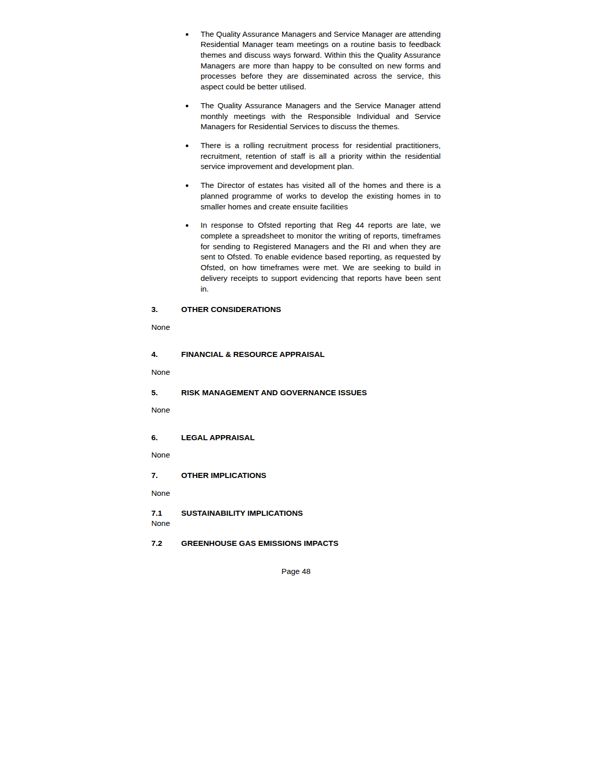The Quality Assurance Managers and Service Manager are attending Residential Manager team meetings on a routine basis to feedback themes and discuss ways forward. Within this the Quality Assurance Managers are more than happy to be consulted on new forms and processes before they are disseminated across the service, this aspect could be better utilised.
The Quality Assurance Managers and the Service Manager attend monthly meetings with the Responsible Individual and Service Managers for Residential Services to discuss the themes.
There is a rolling recruitment process for residential practitioners, recruitment, retention of staff is all a priority within the residential service improvement and development plan.
The Director of estates has visited all of the homes and there is a planned programme of works to develop the existing homes in to smaller homes and create ensuite facilities
In response to Ofsted reporting that Reg 44 reports are late, we complete a spreadsheet to monitor the writing of reports, timeframes for sending to Registered Managers and the RI and when they are sent to Ofsted. To enable evidence based reporting, as requested by Ofsted, on how timeframes were met. We are seeking to build in delivery receipts to support evidencing that reports have been sent in.
3. Other Considerations
None
4. Financial & Resource Appraisal
None
5. Risk Management and Governance Issues
None
6. Legal Appraisal
None
7. Other Implications
None
7.1 Sustainability Implications
None
7.2 Greenhouse Gas Emissions Impacts
Page 48